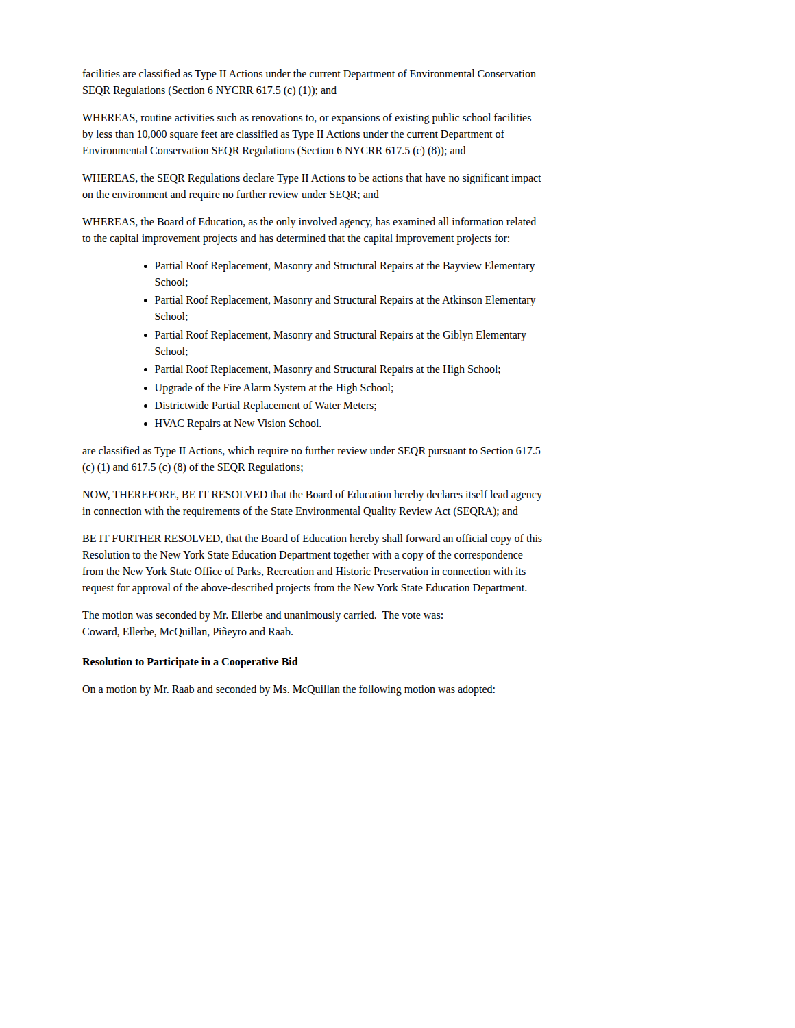facilities are classified as Type II Actions under the current Department of Environmental Conservation SEQR Regulations (Section 6 NYCRR 617.5 (c) (1)); and
WHEREAS, routine activities such as renovations to, or expansions of existing public school facilities by less than 10,000 square feet are classified as Type II Actions under the current Department of Environmental Conservation SEQR Regulations (Section 6 NYCRR 617.5 (c) (8)); and
WHEREAS, the SEQR Regulations declare Type II Actions to be actions that have no significant impact on the environment and require no further review under SEQR; and
WHEREAS, the Board of Education, as the only involved agency, has examined all information related to the capital improvement projects and has determined that the capital improvement projects for:
Partial Roof Replacement, Masonry and Structural Repairs at the Bayview Elementary School;
Partial Roof Replacement, Masonry and Structural Repairs at the Atkinson Elementary School;
Partial Roof Replacement, Masonry and Structural Repairs at the Giblyn Elementary School;
Partial Roof Replacement, Masonry and Structural Repairs at the High School;
Upgrade of the Fire Alarm System at the High School;
Districtwide Partial Replacement of Water Meters;
HVAC Repairs at New Vision School.
are classified as Type II Actions, which require no further review under SEQR pursuant to Section 617.5 (c) (1) and 617.5 (c) (8) of the SEQR Regulations;
NOW, THEREFORE, BE IT RESOLVED that the Board of Education hereby declares itself lead agency in connection with the requirements of the State Environmental Quality Review Act (SEQRA); and
BE IT FURTHER RESOLVED, that the Board of Education hereby shall forward an official copy of this Resolution to the New York State Education Department together with a copy of the correspondence from the New York State Office of Parks, Recreation and Historic Preservation in connection with its request for approval of the above-described projects from the New York State Education Department.
The motion was seconded by Mr. Ellerbe and unanimously carried. The vote was:
Coward, Ellerbe, McQuillan, Piñeyro and Raab.
Resolution to Participate in a Cooperative Bid
On a motion by Mr. Raab and seconded by Ms. McQuillan the following motion was adopted: